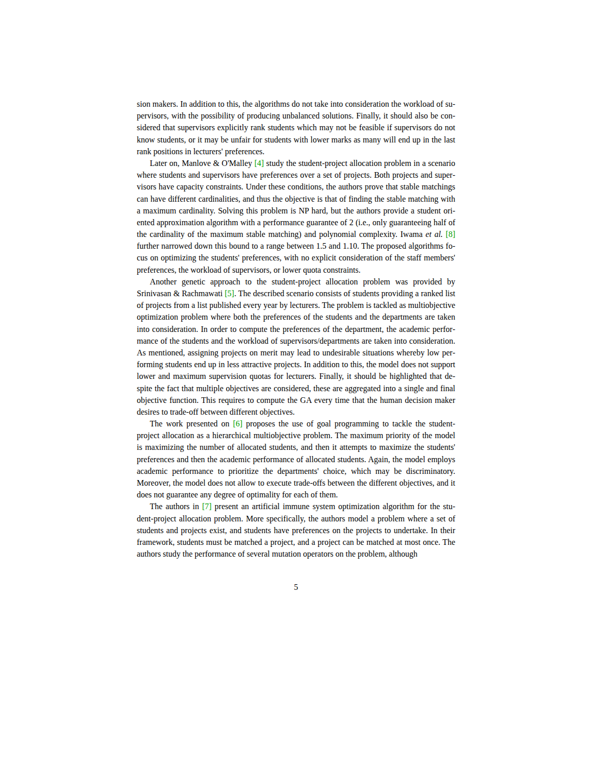sion makers. In addition to this, the algorithms do not take into consideration the workload of supervisors, with the possibility of producing unbalanced solutions. Finally, it should also be considered that supervisors explicitly rank students which may not be feasible if supervisors do not know students, or it may be unfair for students with lower marks as many will end up in the last rank positions in lecturers' preferences.
Later on, Manlove & O'Malley [4] study the student-project allocation problem in a scenario where students and supervisors have preferences over a set of projects. Both projects and supervisors have capacity constraints. Under these conditions, the authors prove that stable matchings can have different cardinalities, and thus the objective is that of finding the stable matching with a maximum cardinality. Solving this problem is NP hard, but the authors provide a student oriented approximation algorithm with a performance guarantee of 2 (i.e., only guaranteeing half of the cardinality of the maximum stable matching) and polynomial complexity. Iwama et al. [8] further narrowed down this bound to a range between 1.5 and 1.10. The proposed algorithms focus on optimizing the students' preferences, with no explicit consideration of the staff members' preferences, the workload of supervisors, or lower quota constraints.
Another genetic approach to the student-project allocation problem was provided by Srinivasan & Rachmawati [5]. The described scenario consists of students providing a ranked list of projects from a list published every year by lecturers. The problem is tackled as multiobjective optimization problem where both the preferences of the students and the departments are taken into consideration. In order to compute the preferences of the department, the academic performance of the students and the workload of supervisors/departments are taken into consideration. As mentioned, assigning projects on merit may lead to undesirable situations whereby low performing students end up in less attractive projects. In addition to this, the model does not support lower and maximum supervision quotas for lecturers. Finally, it should be highlighted that despite the fact that multiple objectives are considered, these are aggregated into a single and final objective function. This requires to compute the GA every time that the human decision maker desires to trade-off between different objectives.
The work presented on [6] proposes the use of goal programming to tackle the student-project allocation as a hierarchical multiobjective problem. The maximum priority of the model is maximizing the number of allocated students, and then it attempts to maximize the students' preferences and then the academic performance of allocated students. Again, the model employs academic performance to prioritize the departments' choice, which may be discriminatory. Moreover, the model does not allow to execute trade-offs between the different objectives, and it does not guarantee any degree of optimality for each of them.
The authors in [7] present an artificial immune system optimization algorithm for the student-project allocation problem. More specifically, the authors model a problem where a set of students and projects exist, and students have preferences on the projects to undertake. In their framework, students must be matched a project, and a project can be matched at most once. The authors study the performance of several mutation operators on the problem, although
5